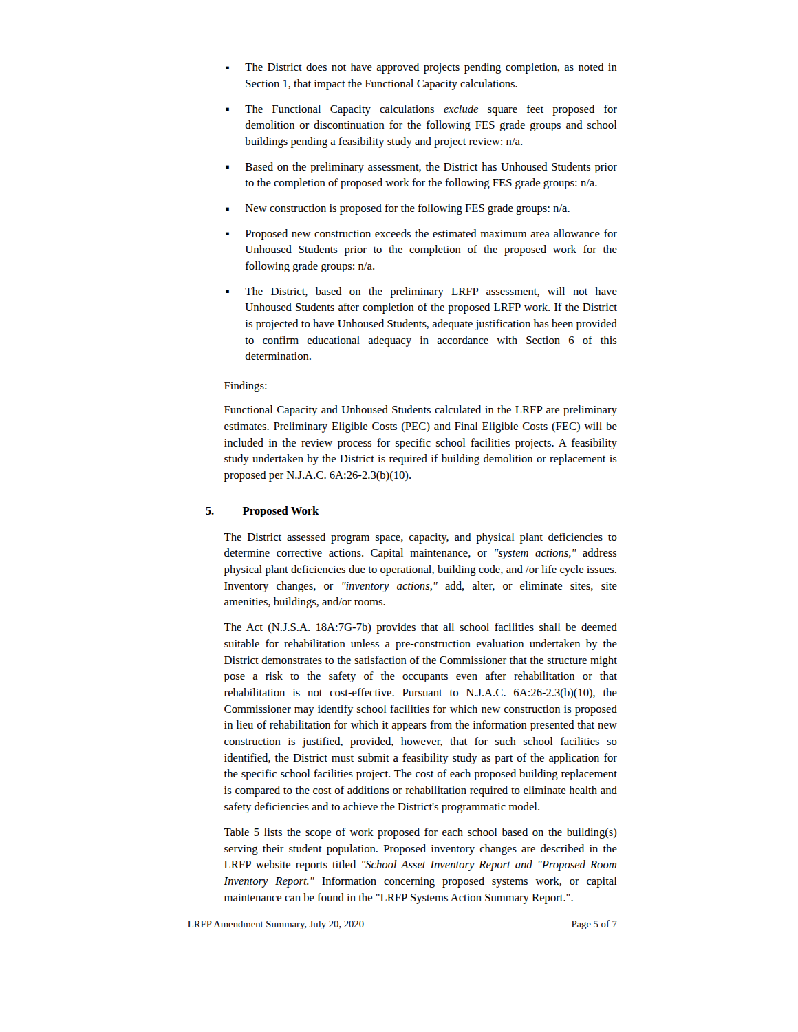The District does not have approved projects pending completion, as noted in Section 1, that impact the Functional Capacity calculations.
The Functional Capacity calculations exclude square feet proposed for demolition or discontinuation for the following FES grade groups and school buildings pending a feasibility study and project review: n/a.
Based on the preliminary assessment, the District has Unhoused Students prior to the completion of proposed work for the following FES grade groups: n/a.
New construction is proposed for the following FES grade groups: n/a.
Proposed new construction exceeds the estimated maximum area allowance for Unhoused Students prior to the completion of the proposed work for the following grade groups: n/a.
The District, based on the preliminary LRFP assessment, will not have Unhoused Students after completion of the proposed LRFP work. If the District is projected to have Unhoused Students, adequate justification has been provided to confirm educational adequacy in accordance with Section 6 of this determination.
Findings:
Functional Capacity and Unhoused Students calculated in the LRFP are preliminary estimates. Preliminary Eligible Costs (PEC) and Final Eligible Costs (FEC) will be included in the review process for specific school facilities projects. A feasibility study undertaken by the District is required if building demolition or replacement is proposed per N.J.A.C. 6A:26-2.3(b)(10).
5. Proposed Work
The District assessed program space, capacity, and physical plant deficiencies to determine corrective actions. Capital maintenance, or "system actions," address physical plant deficiencies due to operational, building code, and /or life cycle issues. Inventory changes, or "inventory actions," add, alter, or eliminate sites, site amenities, buildings, and/or rooms.
The Act (N.J.S.A. 18A:7G-7b) provides that all school facilities shall be deemed suitable for rehabilitation unless a pre-construction evaluation undertaken by the District demonstrates to the satisfaction of the Commissioner that the structure might pose a risk to the safety of the occupants even after rehabilitation or that rehabilitation is not cost-effective. Pursuant to N.J.A.C. 6A:26-2.3(b)(10), the Commissioner may identify school facilities for which new construction is proposed in lieu of rehabilitation for which it appears from the information presented that new construction is justified, provided, however, that for such school facilities so identified, the District must submit a feasibility study as part of the application for the specific school facilities project. The cost of each proposed building replacement is compared to the cost of additions or rehabilitation required to eliminate health and safety deficiencies and to achieve the District's programmatic model.
Table 5 lists the scope of work proposed for each school based on the building(s) serving their student population. Proposed inventory changes are described in the LRFP website reports titled "School Asset Inventory Report and "Proposed Room Inventory Report." Information concerning proposed systems work, or capital maintenance can be found in the "LRFP Systems Action Summary Report.".
LRFP Amendment Summary, July 20, 2020 Page 5 of 7